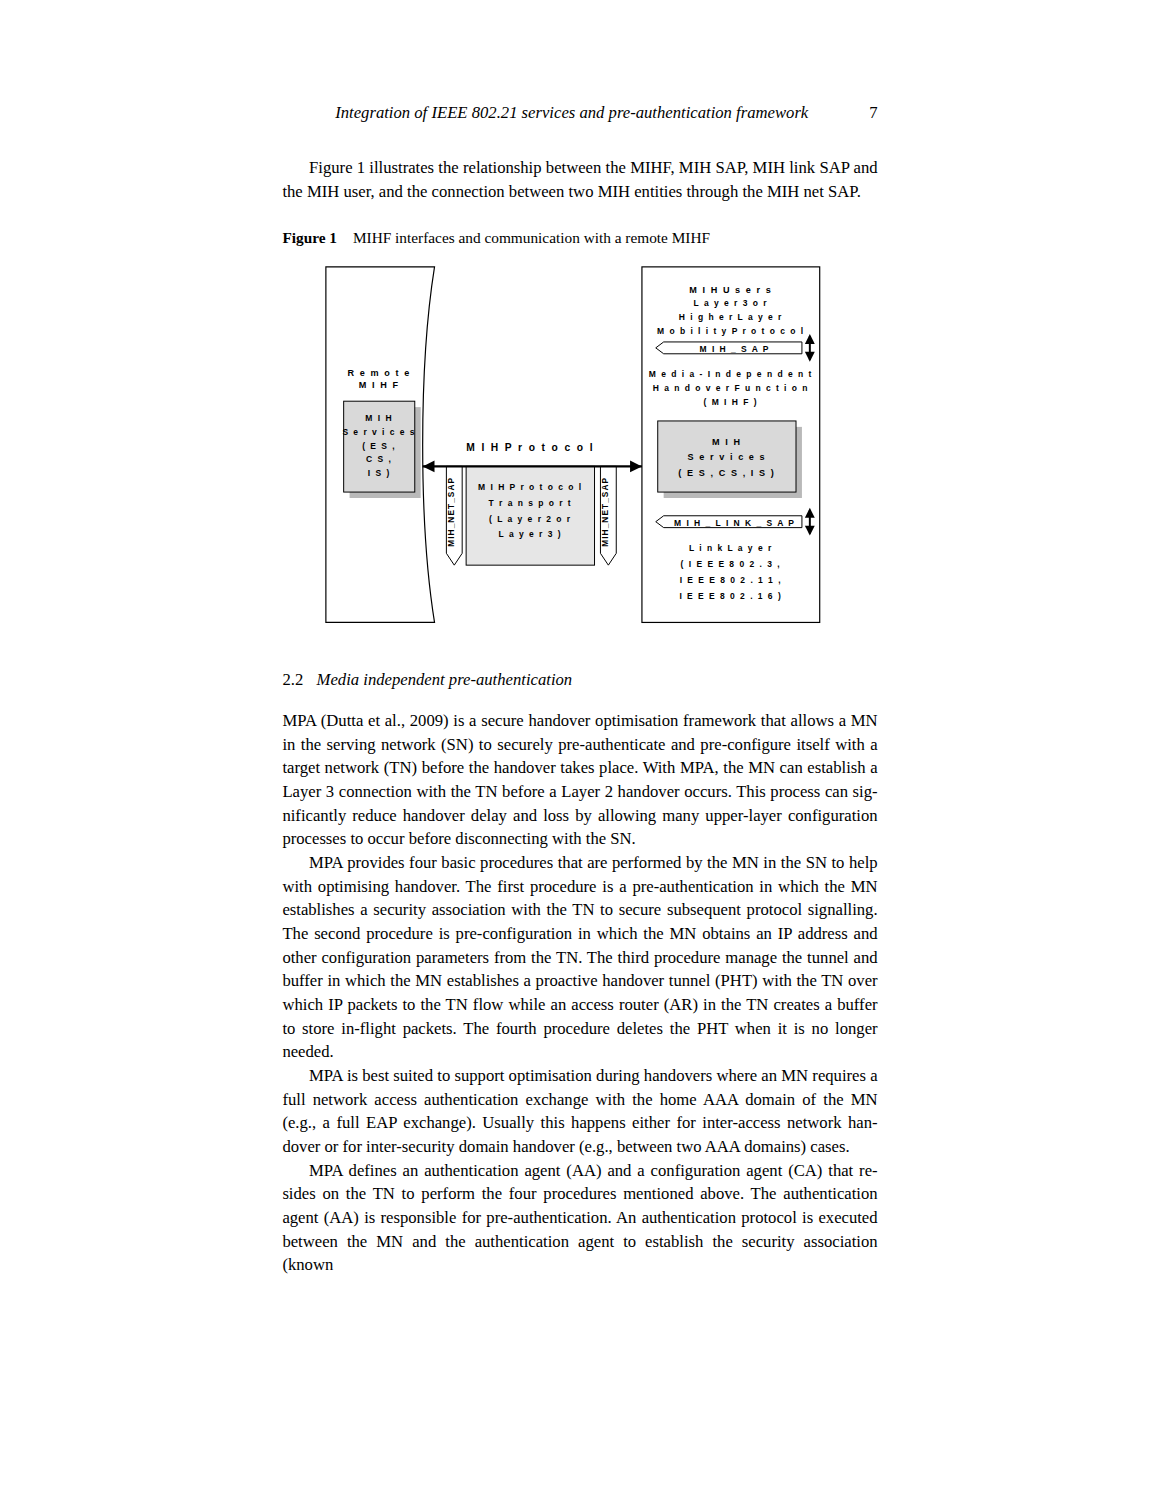Integration of IEEE 802.21 services and pre-authentication framework7
Figure 1 illustrates the relationship between the MIHF, MIH SAP, MIH link SAP and the MIH user, and the connection between two MIH entities through the MIH net SAP.
Figure 1 MIHF interfaces and communication with a remote MIHF
R e m o t e M I H F M I H S e r v i c e s ( E S , C S , I S ) M I H P r o t o c o l T r a n s p o r t ( L a y e r 2 o r L a y e r 3 ) MIH_NET_SAP MIH_NET_SAP M I H P r o t o c o l M I H U s e r s L a y e r 3 o r H i g h e r L a y e r M o b i l i t y P r o t o c o l M I H _ S A P M e d i a - I n d e p e n d e n t H a n d o v e r F u n c t i o n ( M I H F ) M I H S e r v i c e s ( E S , C S , I S ) M I H _ L I N K _ S A P L i n k L a y e r ( I E E E 8 0 2 . 3 , I E E E 8 0 2 . 1 1 , I E E E 8 0 2 . 1 6 )
2.2 Media independent pre-authentication
MPA (Dutta et al., 2009) is a secure handover optimisation framework that allows a MN in the serving network (SN) to securely pre-authenticate and pre-configure itself with a target network (TN) before the handover takes place. With MPA, the MN can establish a Layer 3 connection with the TN before a Layer 2 handover occurs. This process can significantly reduce handover delay and loss by allowing many upper-layer configuration processes to occur before disconnecting with the SN.
MPA provides four basic procedures that are performed by the MN in the SN to help with optimising handover. The first procedure is a pre-authentication in which the MN establishes a security association with the TN to secure subsequent protocol signalling. The second procedure is pre-configuration in which the MN obtains an IP address and other configuration parameters from the TN. The third procedure manage the tunnel and buffer in which the MN establishes a proactive handover tunnel (PHT) with the TN over which IP packets to the TN flow while an access router (AR) in the TN creates a buffer to store in-flight packets. The fourth procedure deletes the PHT when it is no longer needed.
MPA is best suited to support optimisation during handovers where an MN requires a full network access authentication exchange with the home AAA domain of the MN (e.g., a full EAP exchange). Usually this happens either for inter-access network handover or for inter-security domain handover (e.g., between two AAA domains) cases.
MPA defines an authentication agent (AA) and a configuration agent (CA) that resides on the TN to perform the four procedures mentioned above. The authentication agent (AA) is responsible for pre-authentication. An authentication protocol is executed between the MN and the authentication agent to establish the security association (known